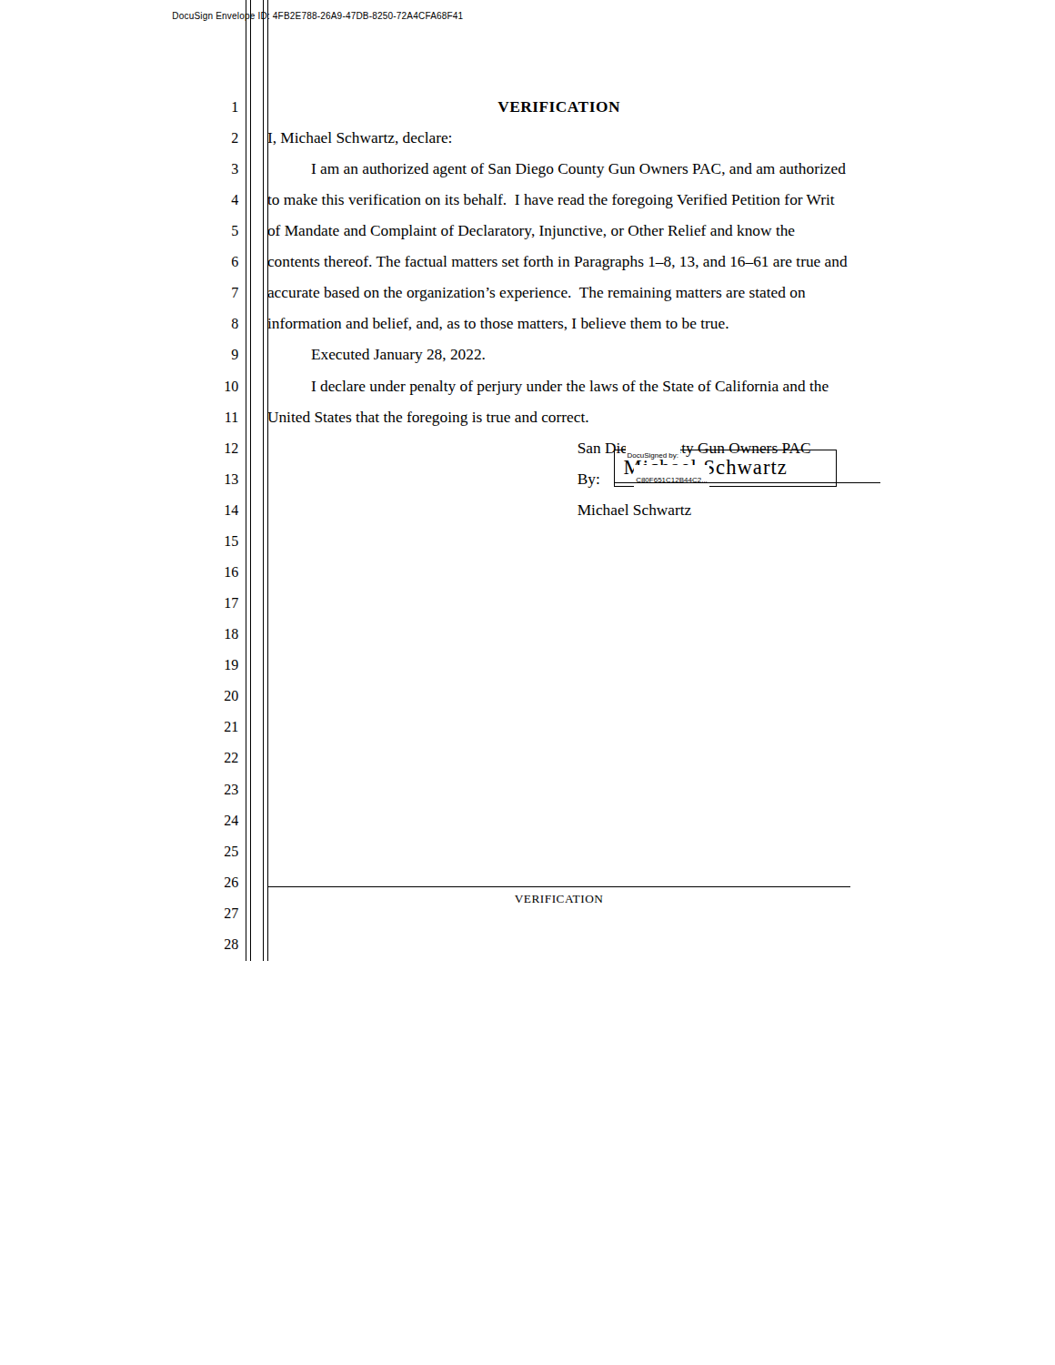DocuSign Envelope ID: 4FB2E788-26A9-47DB-8250-72A4CFA68F41
1
2
3
4
5
6
7
8
9
10
11
12
13
14
15
16
17
18
19
20
21
22
23
24
25
26
27
28
VERIFICATION
I, Michael Schwartz, declare:
I am an authorized agent of San Diego County Gun Owners PAC, and am authorized to make this verification on its behalf. I have read the foregoing Verified Petition for Writ of Mandate and Complaint of Declaratory, Injunctive, or Other Relief and know the contents thereof. The factual matters set forth in Paragraphs 1–8, 13, and 16–61 are true and accurate based on the organization’s experience. The remaining matters are stated on information and belief, and, as to those matters, I believe them to be true.
Executed January 28, 2022.
I declare under penalty of perjury under the laws of the State of California and the United States that the foregoing is true and correct.
San Diego County Gun Owners PAC
By:
DocuSigned by: Michael Schwartz C80F651C12B44C2...
Michael Schwartz
VERIFICATION